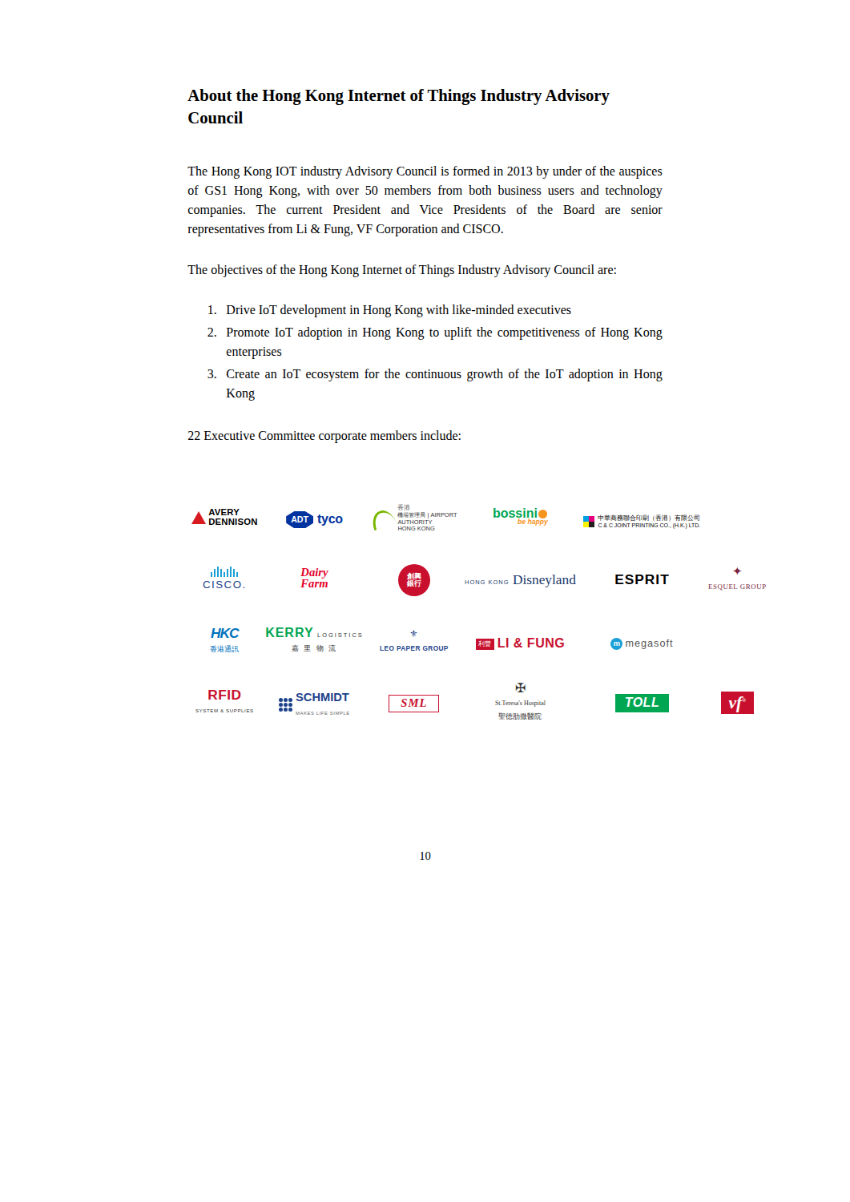About the Hong Kong Internet of Things Industry Advisory Council
The Hong Kong IOT industry Advisory Council is formed in 2013 by under of the auspices of GS1 Hong Kong, with over 50 members from both business users and technology companies. The current President and Vice Presidents of the Board are senior representatives from Li & Fung, VF Corporation and CISCO.
The objectives of the Hong Kong Internet of Things Industry Advisory Council are:
Drive IoT development in Hong Kong with like-minded executives
Promote IoT adoption in Hong Kong to uplift the competitiveness of Hong Kong enterprises
Create an IoT ecosystem for the continuous growth of the IoT adoption in Hong Kong
22 Executive Committee corporate members include:
| AVERY DENNISON | ADT tyco | 香港 機場管理局 / AIRPORT AUTHORITY HONG KONG | bossini be happy | 中華商務聯合印刷（香港）有限公司 C & C JOINT PRINTING CO., (H.K.) LTD. |
| CISCO. | Dairy Farm | 創興 銀行 | HONG KONG Disneyland | ESPRIT | ✦ ESQUEL GROUP |
| HKC 香港通訊 | KERRY LOGISTICS 嘉 里 物 流 | ⚜ LEO PAPER GROUP | 利豐 LI & FUNG | m megasoft |
| RFID SYSTEM & SUPPLIES | SCHMIDT MAKES LIFE SIMPLE | SML | ✠ St.Teresa's Hospital 聖德肋撒醫院 | TOLL | vf ® |
10